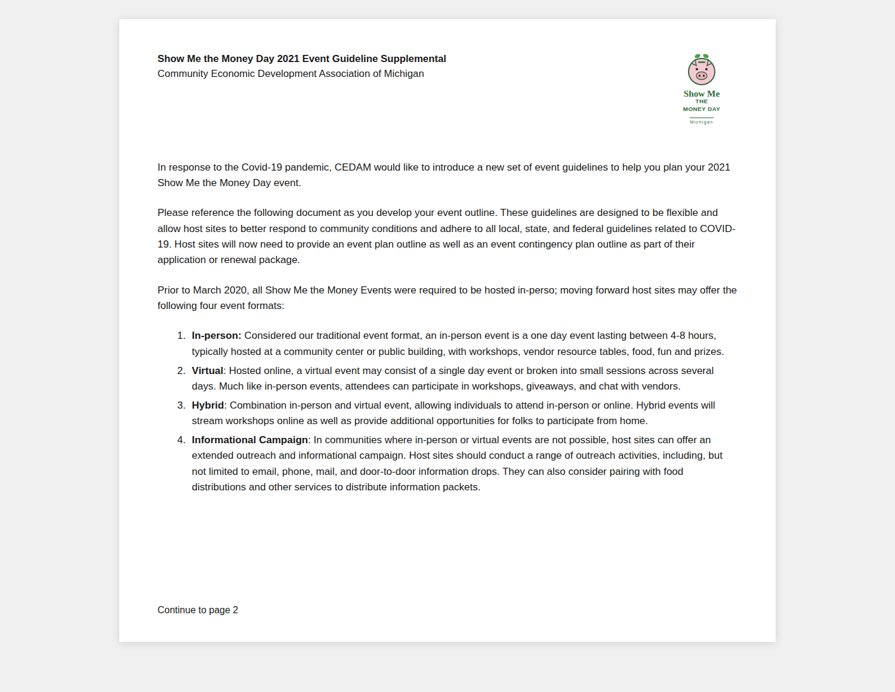Show Me the Money Day 2021 Event Guideline Supplemental
Community Economic Development Association of Michigan
Show Me the
Money Day
Michigan
In response to the Covid-19 pandemic, CEDAM would like to introduce a new set of event guidelines to help you plan your 2021 Show Me the Money Day event.
Please reference the following document as you develop your event outline. These guidelines are designed to be flexible and allow host sites to better respond to community conditions and adhere to all local, state, and federal guidelines related to COVID-19. Host sites will now need to provide an event plan outline as well as an event contingency plan outline as part of their application or renewal package.
Prior to March 2020, all Show Me the Money Events were required to be hosted in-perso; moving forward host sites may offer the following four event formats:
In-person: Considered our traditional event format, an in-person event is a one day event lasting between 4-8 hours, typically hosted at a community center or public building, with workshops, vendor resource tables, food, fun and prizes.
Virtual: Hosted online, a virtual event may consist of a single day event or broken into small sessions across several days. Much like in-person events, attendees can participate in workshops, giveaways, and chat with vendors.
Hybrid: Combination in-person and virtual event, allowing individuals to attend in-person or online. Hybrid events will stream workshops online as well as provide additional opportunities for folks to participate from home.
Informational Campaign: In communities where in-person or virtual events are not possible, host sites can offer an extended outreach and informational campaign. Host sites should conduct a range of outreach activities, including, but not limited to email, phone, mail, and door-to-door information drops. They can also consider pairing with food distributions and other services to distribute information packets.
Continue to page 2